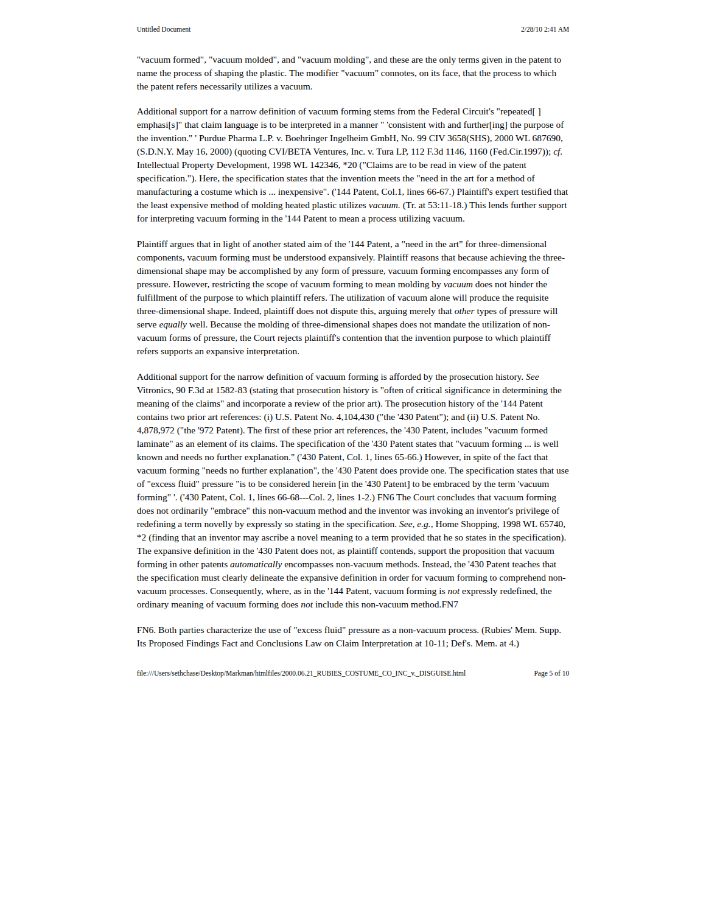Untitled Document 2/28/10 2:41 AM
"vacuum formed", "vacuum molded", and "vacuum molding", and these are the only terms given in the patent to name the process of shaping the plastic. The modifier "vacuum" connotes, on its face, that the process to which the patent refers necessarily utilizes a vacuum.
Additional support for a narrow definition of vacuum forming stems from the Federal Circuit's "repeated[ ] emphasi[s]" that claim language is to be interpreted in a manner " 'consistent with and further[ing] the purpose of the invention." ' Purdue Pharma L.P. v. Boehringer Ingelheim GmbH, No. 99 CIV 3658(SHS), 2000 WL 687690, (S.D.N.Y. May 16, 2000) (quoting CVI/BETA Ventures, Inc. v. Tura LP, 112 F.3d 1146, 1160 (Fed.Cir.1997)); cf. Intellectual Property Development, 1998 WL 142346, *20 ("Claims are to be read in view of the patent specification."). Here, the specification states that the invention meets the "need in the art for a method of manufacturing a costume which is ... inexpensive". ('144 Patent, Col.1, lines 66-67.) Plaintiff's expert testified that the least expensive method of molding heated plastic utilizes vacuum. (Tr. at 53:11-18.) This lends further support for interpreting vacuum forming in the '144 Patent to mean a process utilizing vacuum.
Plaintiff argues that in light of another stated aim of the '144 Patent, a "need in the art" for three-dimensional components, vacuum forming must be understood expansively. Plaintiff reasons that because achieving the three-dimensional shape may be accomplished by any form of pressure, vacuum forming encompasses any form of pressure. However, restricting the scope of vacuum forming to mean molding by vacuum does not hinder the fulfillment of the purpose to which plaintiff refers. The utilization of vacuum alone will produce the requisite three-dimensional shape. Indeed, plaintiff does not dispute this, arguing merely that other types of pressure will serve equally well. Because the molding of three-dimensional shapes does not mandate the utilization of non-vacuum forms of pressure, the Court rejects plaintiff's contention that the invention purpose to which plaintiff refers supports an expansive interpretation.
Additional support for the narrow definition of vacuum forming is afforded by the prosecution history. See Vitronics, 90 F.3d at 1582-83 (stating that prosecution history is "often of critical significance in determining the meaning of the claims" and incorporate a review of the prior art). The prosecution history of the '144 Patent contains two prior art references: (i) U.S. Patent No. 4,104,430 ("the '430 Patent"); and (ii) U.S. Patent No. 4,878,972 ("the '972 Patent). The first of these prior art references, the '430 Patent, includes "vacuum formed laminate" as an element of its claims. The specification of the '430 Patent states that "vacuum forming ... is well known and needs no further explanation." ('430 Patent, Col. 1, lines 65-66.) However, in spite of the fact that vacuum forming "needs no further explanation", the '430 Patent does provide one. The specification states that use of "excess fluid" pressure "is to be considered herein [in the '430 Patent] to be embraced by the term 'vacuum forming" '. ('430 Patent, Col. 1, lines 66-68---Col. 2, lines 1-2.) FN6 The Court concludes that vacuum forming does not ordinarily "embrace" this non-vacuum method and the inventor was invoking an inventor's privilege of redefining a term novelly by expressly so stating in the specification. See, e.g., Home Shopping, 1998 WL 65740, *2 (finding that an inventor may ascribe a novel meaning to a term provided that he so states in the specification). The expansive definition in the '430 Patent does not, as plaintiff contends, support the proposition that vacuum forming in other patents automatically encompasses non-vacuum methods. Instead, the '430 Patent teaches that the specification must clearly delineate the expansive definition in order for vacuum forming to comprehend non-vacuum processes. Consequently, where, as in the '144 Patent, vacuum forming is not expressly redefined, the ordinary meaning of vacuum forming does not include this non-vacuum method.FN7
FN6. Both parties characterize the use of "excess fluid" pressure as a non-vacuum process. (Rubies' Mem. Supp. Its Proposed Findings Fact and Conclusions Law on Claim Interpretation at 10-11; Def's. Mem. at 4.)
file:///Users/sethchase/Desktop/Markman/htmlfiles/2000.06.21_RUBIES_COSTUME_CO_INC_v._DISGUISE.html Page 5 of 10